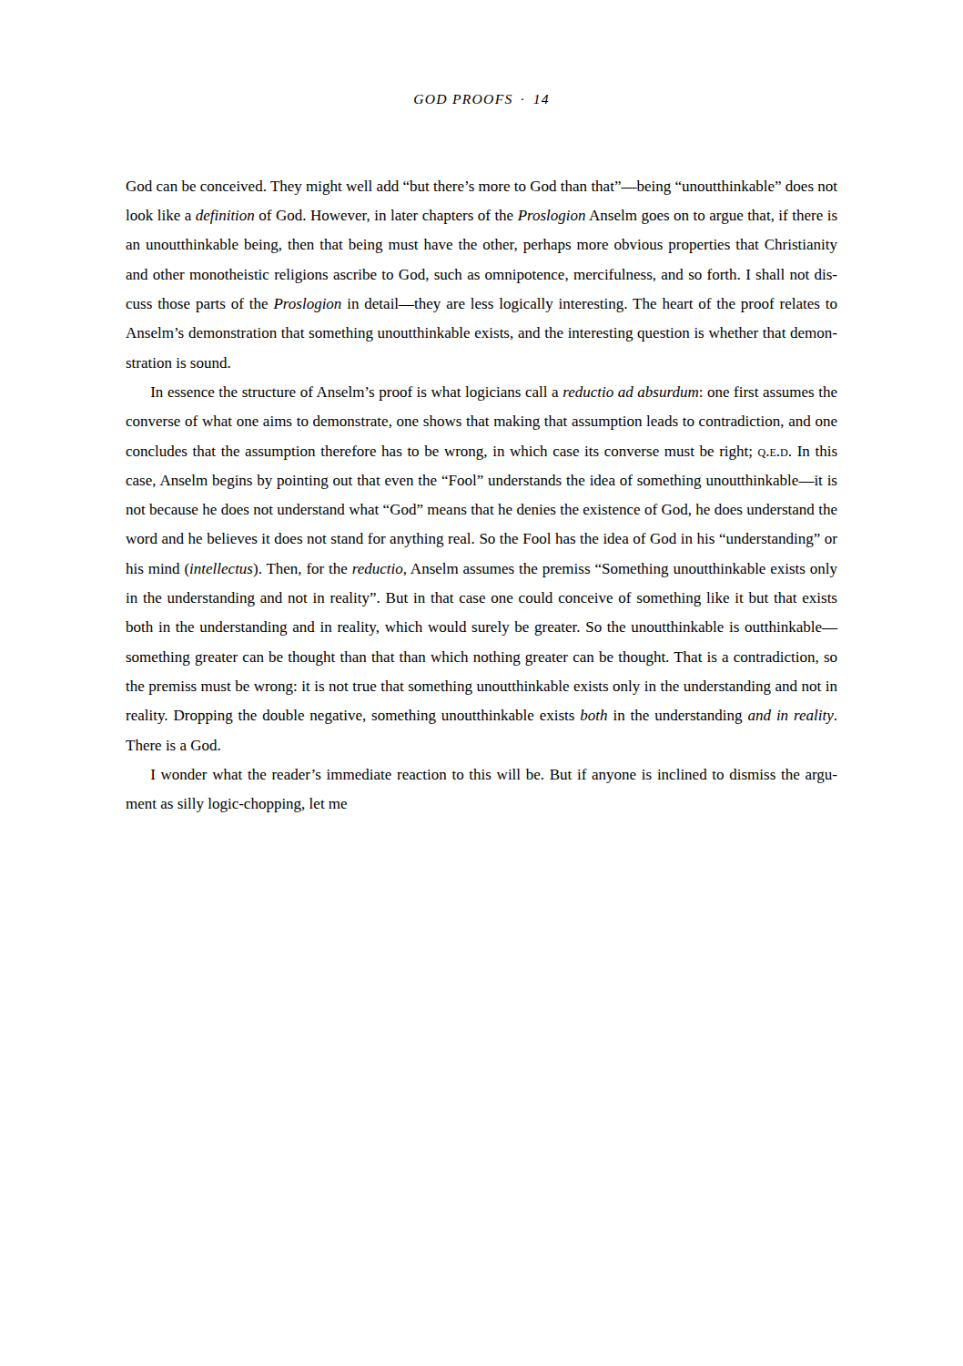GOD PROOFS·14
God can be conceived. They might well add “but there’s more to God than that”—being “unoutthinkable” does not look like a definition of God. However, in later chapters of the Proslogion Anselm goes on to argue that, if there is an unoutthinkable being, then that being must have the other, perhaps more obvious properties that Christianity and other monotheistic religions ascribe to God, such as omnipotence, mercifulness, and so forth. I shall not discuss those parts of the Proslogion in detail—they are less logically interesting. The heart of the proof relates to Anselm’s demonstration that something unoutthinkable exists, and the interesting question is whether that demonstration is sound.
In essence the structure of Anselm’s proof is what logicians call a reductio ad absurdum: one first assumes the converse of what one aims to demonstrate, one shows that making that assumption leads to contradiction, and one concludes that the assumption therefore has to be wrong, in which case its converse must be right; q.e.d. In this case, Anselm begins by pointing out that even the “Fool” understands the idea of something unoutthinkable—it is not because he does not understand what “God” means that he denies the existence of God, he does understand the word and he believes it does not stand for anything real. So the Fool has the idea of God in his “understanding” or his mind (intellectus). Then, for the reductio, Anselm assumes the premiss “Something unoutthinkable exists only in the understanding and not in reality”. But in that case one could conceive of something like it but that exists both in the understanding and in reality, which would surely be greater. So the unoutthinkable is outthinkable—something greater can be thought than that than which nothing greater can be thought. That is a contradiction, so the premiss must be wrong: it is not true that something unoutthinkable exists only in the understanding and not in reality. Dropping the double negative, something unoutthinkable exists both in the understanding and in reality. There is a God.
I wonder what the reader’s immediate reaction to this will be. But if anyone is inclined to dismiss the argument as silly logic-chopping, let me